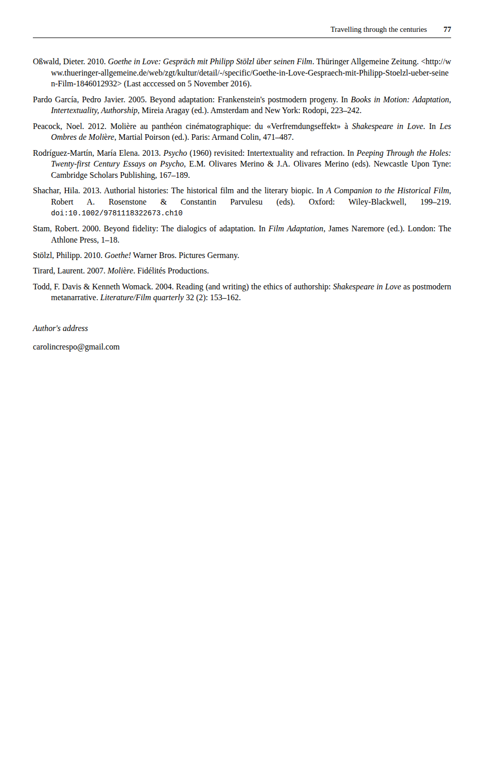Travelling through the centuries 77
Oßwald, Dieter. 2010. Goethe in Love: Gespräch mit Philipp Stölzl über seinen Film. Thüringer Allgemeine Zeitung. <http://www.thueringer-allgemeine.de/web/zgt/kultur/detail/-/specific/Goethe-in-Love-Gespraech-mit-Philipp-Stoelzl-ueber-seinen-Film-1846012932> (Last acccessed on 5 November 2016).
Pardo García, Pedro Javier. 2005. Beyond adaptation: Frankenstein's postmodern progeny. In Books in Motion: Adaptation, Intertextuality, Authorship, Mireia Aragay (ed.). Amsterdam and New York: Rodopi, 223–242.
Peacock, Noel. 2012. Molière au panthéon cinématographique: du «Verfremdungseffekt» à Shakespeare in Love. In Les Ombres de Molière, Martial Poirson (ed.). Paris: Armand Colin, 471–487.
Rodríguez-Martín, María Elena. 2013. Psycho (1960) revisited: Intertextuality and refraction. In Peeping Through the Holes: Twenty-first Century Essays on Psycho, E.M. Olivares Merino & J.A. Olivares Merino (eds). Newcastle Upon Tyne: Cambridge Scholars Publishing, 167–189.
Shachar, Hila. 2013. Authorial histories: The historical film and the literary biopic. In A Companion to the Historical Film, Robert A. Rosenstone & Constantin Parvulesu (eds). Oxford: Wiley-Blackwell, 199–219. doi:10.1002/9781118322673.ch10
Stam, Robert. 2000. Beyond fidelity: The dialogics of adaptation. In Film Adaptation, James Naremore (ed.). London: The Athlone Press, 1–18.
Stölzl, Philipp. 2010. Goethe! Warner Bros. Pictures Germany.
Tirard, Laurent. 2007. Molière. Fidélités Productions.
Todd, F. Davis & Kenneth Womack. 2004. Reading (and writing) the ethics of authorship: Shakespeare in Love as postmodern metanarrative. Literature/Film quarterly 32 (2): 153–162.
Author's address
carolincrespo@gmail.com